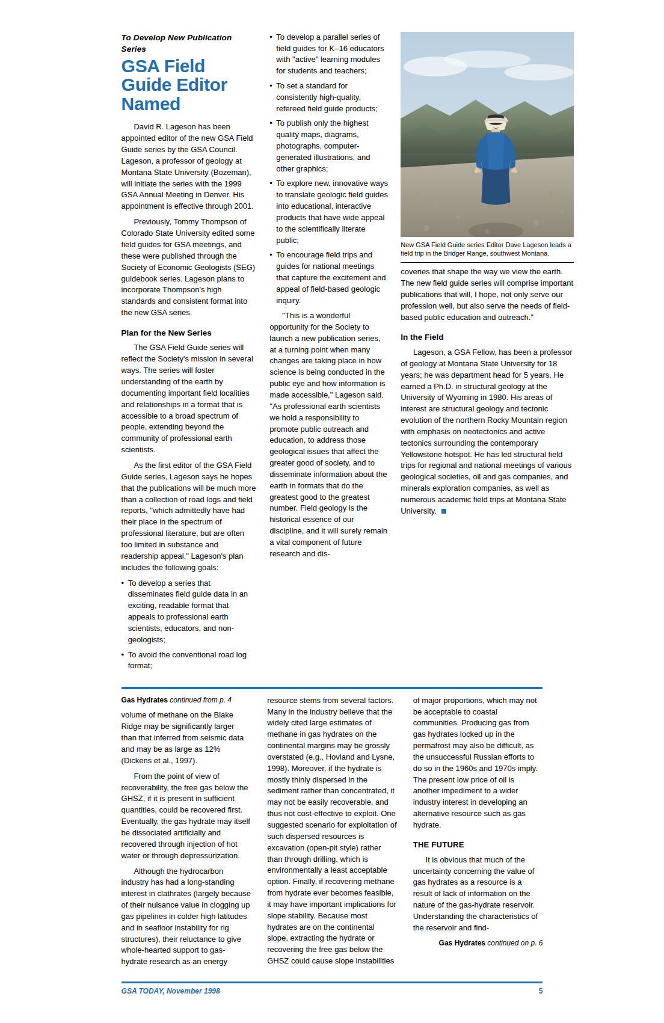To Develop New Publication Series
GSA Field Guide Editor Named
David R. Lageson has been appointed editor of the new GSA Field Guide series by the GSA Council. Lageson, a professor of geology at Montana State University (Bozeman), will initiate the series with the 1999 GSA Annual Meeting in Denver. His appointment is effective through 2001.
Previously, Tommy Thompson of Colorado State University edited some field guides for GSA meetings, and these were published through the Society of Economic Geologists (SEG) guidebook series. Lageson plans to incorporate Thompson's high standards and consistent format into the new GSA series.
Plan for the New Series
The GSA Field Guide series will reflect the Society's mission in several ways. The series will foster understanding of the earth by documenting important field localities and relationships in a format that is accessible to a broad spectrum of people, extending beyond the community of professional earth scientists.
As the first editor of the GSA Field Guide series, Lageson says he hopes that the publications will be much more than a collection of road logs and field reports, "which admittedly have had their place in the spectrum of professional literature, but are often too limited in substance and readership appeal." Lageson's plan includes the following goals:
To develop a series that disseminates field guide data in an exciting, readable format that appeals to professional earth scientists, educators, and non-geologists;
To avoid the conventional road log format;
To develop a parallel series of field guides for K–16 educators with "active" learning modules for students and teachers;
To set a standard for consistently high-quality, refereed field guide products;
To publish only the highest quality maps, diagrams, photographs, computer-generated illustrations, and other graphics;
To explore new, innovative ways to translate geologic field guides into educational, interactive products that have wide appeal to the scientifically literate public;
To encourage field trips and guides for national meetings that capture the excitement and appeal of field-based geologic inquiry.
"This is a wonderful opportunity for the Society to launch a new publication series, at a turning point when many changes are taking place in how science is being conducted in the public eye and how information is made accessible," Lageson said. "As professional earth scientists we hold a responsibility to promote public outreach and education, to address those geological issues that affect the greater good of society, and to disseminate information about the earth in formats that do the greatest good to the greatest number. Field geology is the historical essence of our discipline, and it will surely remain a vital component of future research and dis-
New GSA Field Guide series Editor Dave Lageson leads a field trip in the Bridger Range, southwest Montana.
coveries that shape the way we view the earth. The new field guide series will comprise important publications that will, I hope, not only serve our profession well, but also serve the needs of field-based public education and outreach."
In the Field
Lageson, a GSA Fellow, has been a professor of geology at Montana State University for 18 years; he was department head for 5 years. He earned a Ph.D. in structural geology at the University of Wyoming in 1980. His areas of interest are structural geology and tectonic evolution of the northern Rocky Mountain region with emphasis on neotectonics and active tectonics surrounding the contemporary Yellowstone hotspot. He has led structural field trips for regional and national meetings of various geological societies, oil and gas companies, and minerals exploration companies, as well as numerous academic field trips at Montana State University.
Gas Hydrates continued from p. 4
volume of methane on the Blake Ridge may be significantly larger than that inferred from seismic data and may be as large as 12% (Dickens et al., 1997).
From the point of view of recoverability, the free gas below the GHSZ, if it is present in sufficient quantities, could be recovered first. Eventually, the gas hydrate may itself be dissociated artificially and recovered through injection of hot water or through depressurization.
Although the hydrocarbon industry has had a long-standing interest in clathrates (largely because of their nuisance value in clogging up gas pipelines in colder high latitudes and in seafloor instability for rig structures), their reluctance to give whole-hearted support to gas-hydrate research as an energy
resource stems from several factors. Many in the industry believe that the widely cited large estimates of methane in gas hydrates on the continental margins may be grossly overstated (e.g., Hovland and Lysne, 1998). Moreover, if the hydrate is mostly thinly dispersed in the sediment rather than concentrated, it may not be easily recoverable, and thus not cost-effective to exploit. One suggested scenario for exploitation of such dispersed resources is excavation (open-pit style) rather than through drilling, which is environmentally a least acceptable option. Finally, if recovering methane from hydrate ever becomes feasible, it may have important implications for slope stability. Because most hydrates are on the continental slope, extracting the hydrate or recovering the free gas below the GHSZ could cause slope instabilities
of major proportions, which may not be acceptable to coastal communities. Producing gas from gas hydrates locked up in the permafrost may also be difficult, as the unsuccessful Russian efforts to do so in the 1960s and 1970s imply. The present low price of oil is another impediment to a wider industry interest in developing an alternative resource such as gas hydrate.
THE FUTURE
It is obvious that much of the uncertainty concerning the value of gas hydrates as a resource is a result of lack of information on the nature of the gas-hydrate reservoir. Understanding the characteristics of the reservoir and find-
Gas Hydrates continued on p. 6
GSA TODAY, November 1998
5